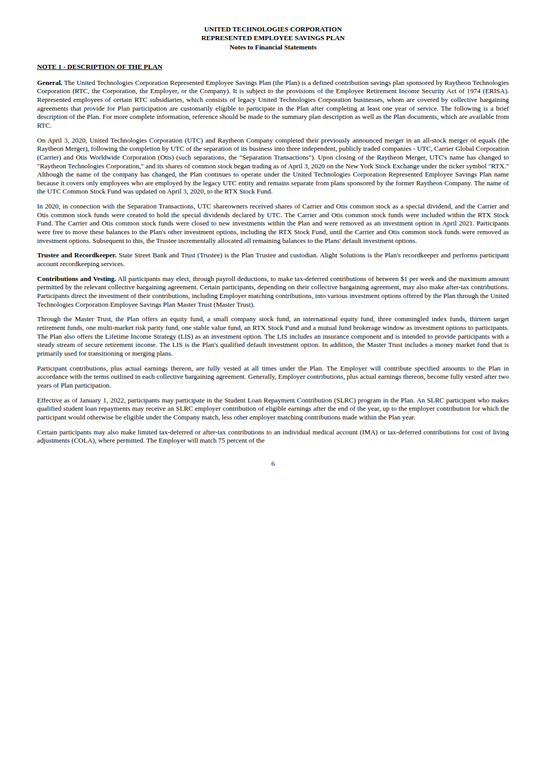UNITED TECHNOLOGIES CORPORATION
REPRESENTED EMPLOYEE SAVINGS PLAN
Notes to Financial Statements
NOTE 1 - DESCRIPTION OF THE PLAN
General. The United Technologies Corporation Represented Employee Savings Plan (the Plan) is a defined contribution savings plan sponsored by Raytheon Technologies Corporation (RTC, the Corporation, the Employer, or the Company). It is subject to the provisions of the Employee Retirement Income Security Act of 1974 (ERISA). Represented employees of certain RTC subsidiaries, which consists of legacy United Technologies Corporation businesses, whom are covered by collective bargaining agreements that provide for Plan participation are customarily eligible to participate in the Plan after completing at least one year of service. The following is a brief description of the Plan. For more complete information, reference should be made to the summary plan description as well as the Plan documents, which are available from RTC.
On April 3, 2020, United Technologies Corporation (UTC) and Raytheon Company completed their previously announced merger in an all-stock merger of equals (the Raytheon Merger), following the completion by UTC of the separation of its business into three independent, publicly traded companies - UTC, Carrier Global Corporation (Carrier) and Otis Worldwide Corporation (Otis) (such separations, the "Separation Transactions"). Upon closing of the Raytheon Merger, UTC's name has changed to "Raytheon Technologies Corporation," and its shares of common stock began trading as of April 3, 2020 on the New York Stock Exchange under the ticker symbol "RTX." Although the name of the company has changed, the Plan continues to operate under the United Technologies Corporation Represented Employee Savings Plan name because it covers only employees who are employed by the legacy UTC entity and remains separate from plans sponsored by the former Raytheon Company. The name of the UTC Common Stock Fund was updated on April 3, 2020, to the RTX Stock Fund.
In 2020, in connection with the Separation Transactions, UTC shareowners received shares of Carrier and Otis common stock as a special dividend, and the Carrier and Otis common stock funds were created to hold the special dividends declared by UTC. The Carrier and Otis common stock funds were included within the RTX Stock Fund. The Carrier and Otis common stock funds were closed to new investments within the Plan and were removed as an investment option in April 2021. Participants were free to move these balances to the Plan's other investment options, including the RTX Stock Fund, until the Carrier and Otis common stock funds were removed as investment options. Subsequent to this, the Trustee incrementally allocated all remaining balances to the Plans' default investment options.
Trustee and Recordkeeper. State Street Bank and Trust (Trustee) is the Plan Trustee and custodian. Alight Solutions is the Plan's recordkeeper and performs participant account recordkeeping services.
Contributions and Vesting. All participants may elect, through payroll deductions, to make tax-deferred contributions of between $1 per week and the maximum amount permitted by the relevant collective bargaining agreement. Certain participants, depending on their collective bargaining agreement, may also make after-tax contributions. Participants direct the investment of their contributions, including Employer matching contributions, into various investment options offered by the Plan through the United Technologies Corporation Employee Savings Plan Master Trust (Master Trust).
Through the Master Trust, the Plan offers an equity fund, a small company stock fund, an international equity fund, three commingled index funds, thirteen target retirement funds, one multi-market risk parity fund, one stable value fund, an RTX Stock Fund and a mutual fund brokerage window as investment options to participants. The Plan also offers the Lifetime Income Strategy (LIS) as an investment option. The LIS includes an insurance component and is intended to provide participants with a steady stream of secure retirement income. The LIS is the Plan's qualified default investment option. In addition, the Master Trust includes a money market fund that is primarily used for transitioning or merging plans.
Participant contributions, plus actual earnings thereon, are fully vested at all times under the Plan. The Employer will contribute specified amounts to the Plan in accordance with the terms outlined in each collective bargaining agreement. Generally, Employer contributions, plus actual earnings thereon, become fully vested after two years of Plan participation.
Effective as of January 1, 2022, participants may participate in the Student Loan Repayment Contribution (SLRC) program in the Plan. An SLRC participant who makes qualified student loan repayments may receive an SLRC employer contribution of eligible earnings after the end of the year, up to the employer contribution for which the participant would otherwise be eligible under the Company match, less other employer matching contributions made within the Plan year.
Certain participants may also make limited tax-deferred or after-tax contributions to an individual medical account (IMA) or tax-deferred contributions for cost of living adjustments (COLA), where permitted. The Employer will match 75 percent of the
6